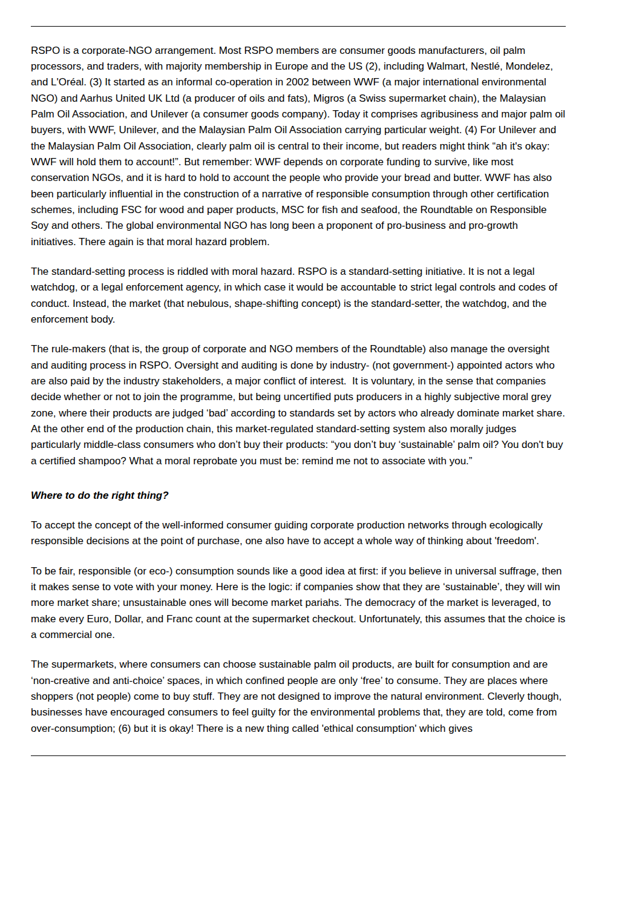RSPO is a corporate-NGO arrangement. Most RSPO members are consumer goods manufacturers, oil palm processors, and traders, with majority membership in Europe and the US (2), including Walmart, Nestlé, Mondelez, and L'Oréal. (3) It started as an informal co-operation in 2002 between WWF (a major international environmental NGO) and Aarhus United UK Ltd (a producer of oils and fats), Migros (a Swiss supermarket chain), the Malaysian Palm Oil Association, and Unilever (a consumer goods company). Today it comprises agribusiness and major palm oil buyers, with WWF, Unilever, and the Malaysian Palm Oil Association carrying particular weight. (4) For Unilever and the Malaysian Palm Oil Association, clearly palm oil is central to their income, but readers might think “ah it's okay: WWF will hold them to account!”. But remember: WWF depends on corporate funding to survive, like most conservation NGOs, and it is hard to hold to account the people who provide your bread and butter. WWF has also been particularly influential in the construction of a narrative of responsible consumption through other certification schemes, including FSC for wood and paper products, MSC for fish and seafood, the Roundtable on Responsible Soy and others. The global environmental NGO has long been a proponent of pro-business and pro-growth initiatives. There again is that moral hazard problem.
The standard-setting process is riddled with moral hazard. RSPO is a standard-setting initiative. It is not a legal watchdog, or a legal enforcement agency, in which case it would be accountable to strict legal controls and codes of conduct. Instead, the market (that nebulous, shape-shifting concept) is the standard-setter, the watchdog, and the enforcement body.
The rule-makers (that is, the group of corporate and NGO members of the Roundtable) also manage the oversight and auditing process in RSPO. Oversight and auditing is done by industry- (not government-) appointed actors who are also paid by the industry stakeholders, a major conflict of interest. It is voluntary, in the sense that companies decide whether or not to join the programme, but being uncertified puts producers in a highly subjective moral grey zone, where their products are judged ‘bad’ according to standards set by actors who already dominate market share. At the other end of the production chain, this market-regulated standard-setting system also morally judges particularly middle-class consumers who don’t buy their products: “you don’t buy ‘sustainable’ palm oil? You don't buy a certified shampoo? What a moral reprobate you must be: remind me not to associate with you.”
Where to do the right thing?
To accept the concept of the well-informed consumer guiding corporate production networks through ecologically responsible decisions at the point of purchase, one also have to accept a whole way of thinking about 'freedom'.
To be fair, responsible (or eco-) consumption sounds like a good idea at first: if you believe in universal suffrage, then it makes sense to vote with your money. Here is the logic: if companies show that they are ‘sustainable’, they will win more market share; unsustainable ones will become market pariahs. The democracy of the market is leveraged, to make every Euro, Dollar, and Franc count at the supermarket checkout. Unfortunately, this assumes that the choice is a commercial one.
The supermarkets, where consumers can choose sustainable palm oil products, are built for consumption and are ‘non-creative and anti-choice’ spaces, in which confined people are only ‘free’ to consume. They are places where shoppers (not people) come to buy stuff. They are not designed to improve the natural environment. Cleverly though, businesses have encouraged consumers to feel guilty for the environmental problems that, they are told, come from over-consumption; (6) but it is okay! There is a new thing called 'ethical consumption' which gives